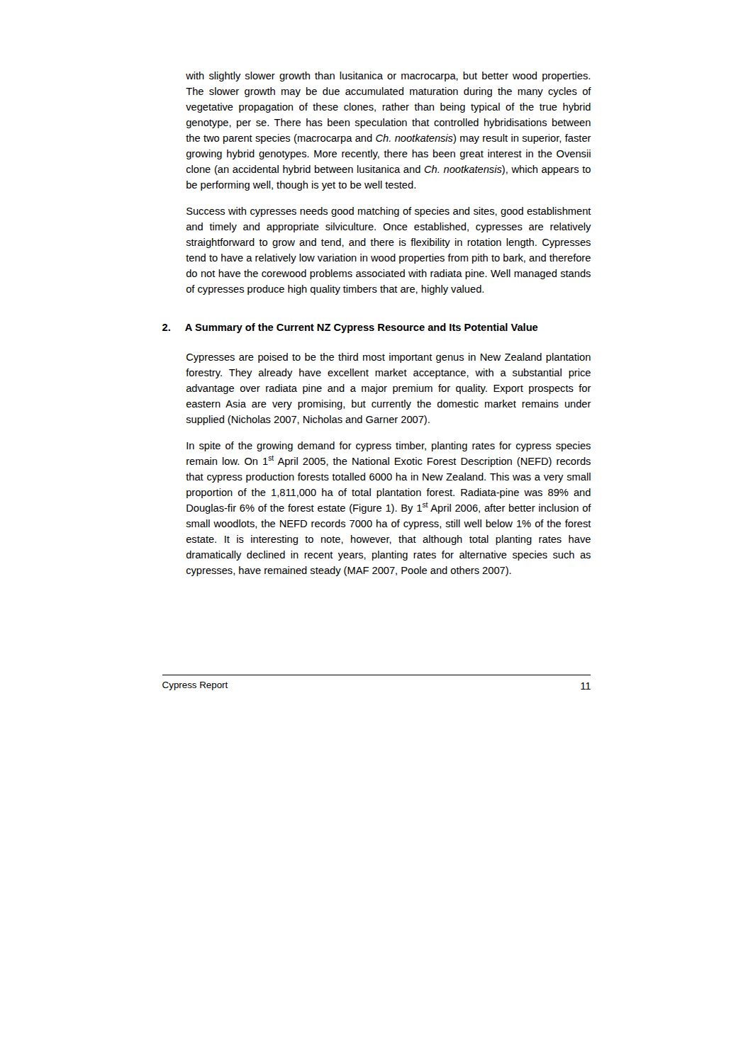with slightly slower growth than lusitanica or macrocarpa, but better wood properties. The slower growth may be due accumulated maturation during the many cycles of vegetative propagation of these clones, rather than being typical of the true hybrid genotype, per se. There has been speculation that controlled hybridisations between the two parent species (macrocarpa and Ch. nootkatensis) may result in superior, faster growing hybrid genotypes. More recently, there has been great interest in the Ovensii clone (an accidental hybrid between lusitanica and Ch. nootkatensis), which appears to be performing well, though is yet to be well tested.
Success with cypresses needs good matching of species and sites, good establishment and timely and appropriate silviculture. Once established, cypresses are relatively straightforward to grow and tend, and there is flexibility in rotation length. Cypresses tend to have a relatively low variation in wood properties from pith to bark, and therefore do not have the corewood problems associated with radiata pine. Well managed stands of cypresses produce high quality timbers that are, highly valued.
2. A Summary of the Current NZ Cypress Resource and Its Potential Value
Cypresses are poised to be the third most important genus in New Zealand plantation forestry. They already have excellent market acceptance, with a substantial price advantage over radiata pine and a major premium for quality. Export prospects for eastern Asia are very promising, but currently the domestic market remains under supplied (Nicholas 2007, Nicholas and Garner 2007).
In spite of the growing demand for cypress timber, planting rates for cypress species remain low. On 1st April 2005, the National Exotic Forest Description (NEFD) records that cypress production forests totalled 6000 ha in New Zealand. This was a very small proportion of the 1,811,000 ha of total plantation forest. Radiata-pine was 89% and Douglas-fir 6% of the forest estate (Figure 1). By 1st April 2006, after better inclusion of small woodlots, the NEFD records 7000 ha of cypress, still well below 1% of the forest estate. It is interesting to note, however, that although total planting rates have dramatically declined in recent years, planting rates for alternative species such as cypresses, have remained steady (MAF 2007, Poole and others 2007).
Cypress Report 11